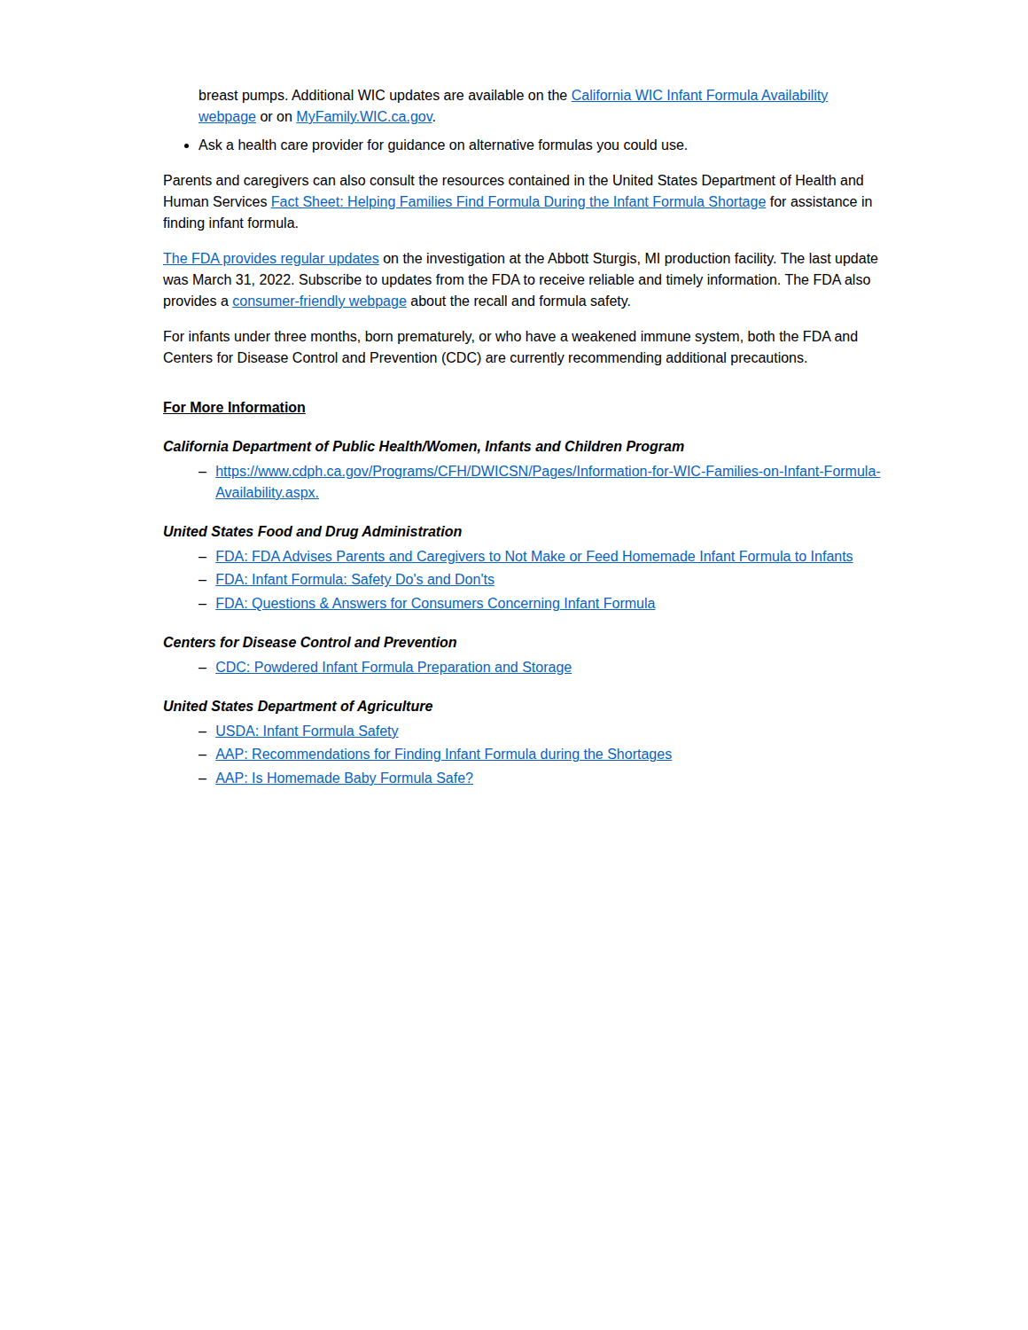breast pumps. Additional WIC updates are available on the California WIC Infant Formula Availability webpage or on MyFamily.WIC.ca.gov.
Ask a health care provider for guidance on alternative formulas you could use.
Parents and caregivers can also consult the resources contained in the United States Department of Health and Human Services Fact Sheet: Helping Families Find Formula During the Infant Formula Shortage for assistance in finding infant formula.
The FDA provides regular updates on the investigation at the Abbott Sturgis, MI production facility. The last update was March 31, 2022. Subscribe to updates from the FDA to receive reliable and timely information. The FDA also provides a consumer-friendly webpage about the recall and formula safety.
For infants under three months, born prematurely, or who have a weakened immune system, both the FDA and Centers for Disease Control and Prevention (CDC) are currently recommending additional precautions.
For More Information
California Department of Public Health/Women, Infants and Children Program
https://www.cdph.ca.gov/Programs/CFH/DWICSN/Pages/Information-for-WIC-Families-on-Infant-Formula-Availability.aspx.
United States Food and Drug Administration
FDA: FDA Advises Parents and Caregivers to Not Make or Feed Homemade Infant Formula to Infants
FDA: Infant Formula: Safety Do's and Don'ts
FDA: Questions & Answers for Consumers Concerning Infant Formula
Centers for Disease Control and Prevention
CDC: Powdered Infant Formula Preparation and Storage
United States Department of Agriculture
USDA: Infant Formula Safety
AAP: Recommendations for Finding Infant Formula during the Shortages
AAP: Is Homemade Baby Formula Safe?